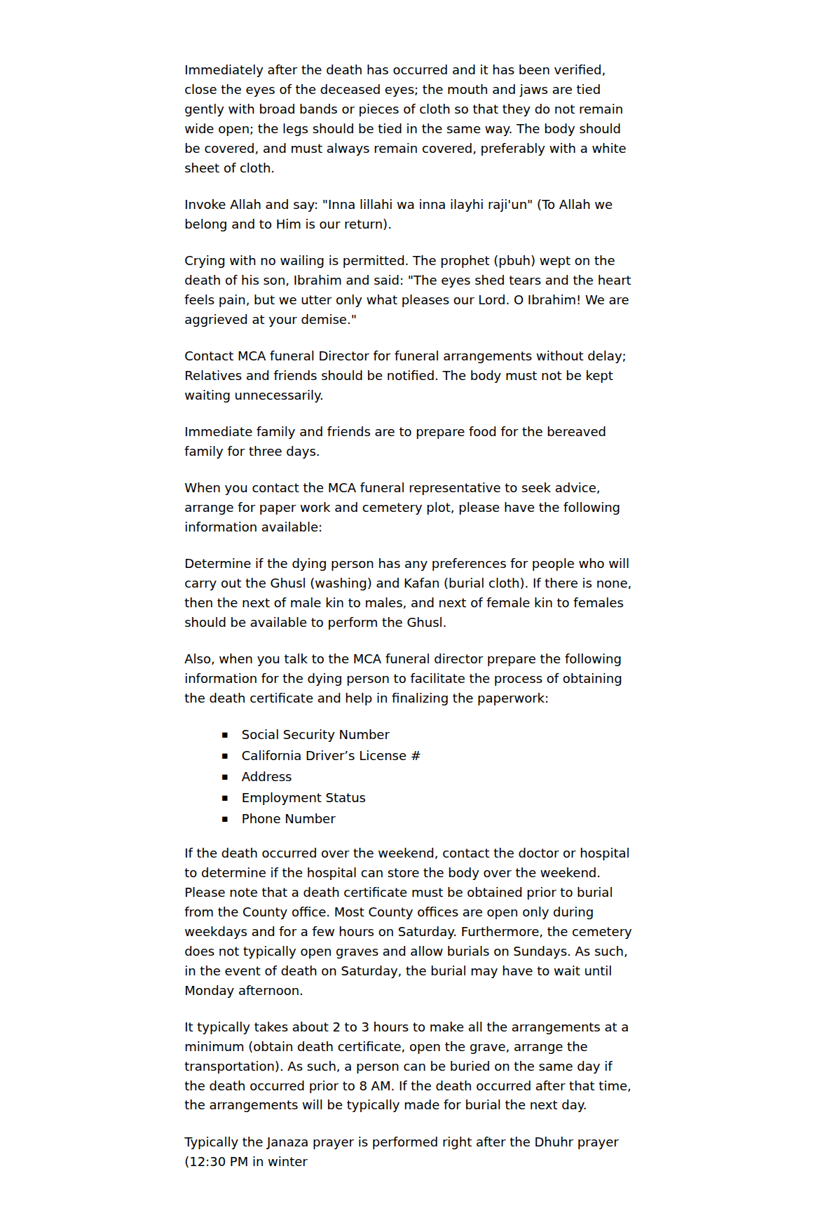Immediately after the death has occurred and it has been verified, close the eyes of the deceased eyes; the mouth and jaws are tied gently with broad bands or pieces of cloth so that they do not remain wide open; the legs should be tied in the same way. The body should be covered, and must always remain covered, preferably with a white sheet of cloth.
Invoke Allah and say: "Inna lillahi wa inna ilayhi raji'un" (To Allah we belong and to Him is our return).
Crying with no wailing is permitted. The prophet (pbuh) wept on the death of his son, Ibrahim and said: "The eyes shed tears and the heart feels pain, but we utter only what pleases our Lord. O Ibrahim! We are aggrieved at your demise."
Contact MCA funeral Director for funeral arrangements without delay; Relatives and friends should be notified. The body must not be kept waiting unnecessarily.
Immediate family and friends are to prepare food for the bereaved family for three days.
When you contact the MCA funeral representative to seek advice, arrange for paper work and cemetery plot, please have the following information available:
Determine if the dying person has any preferences for people who will carry out the Ghusl (washing) and Kafan (burial cloth). If there is none, then the next of male kin to males, and next of female kin to females should be available to perform the Ghusl.
Also, when you talk to the MCA funeral director prepare the following information for the dying person to facilitate the process of obtaining the death certificate and help in finalizing the paperwork:
Social Security Number
California Driver’s License #
Address
Employment Status
Phone Number
If the death occurred over the weekend, contact the doctor or hospital to determine if the hospital can store the body over the weekend. Please note that a death certificate must be obtained prior to burial from the County office. Most County offices are open only during weekdays and for a few hours on Saturday. Furthermore, the cemetery does not typically open graves and allow burials on Sundays. As such, in the event of death on Saturday, the burial may have to wait until Monday afternoon.
It typically takes about 2 to 3 hours to make all the arrangements at a minimum (obtain death certificate, open the grave, arrange the transportation). As such, a person can be buried on the same day if the death occurred prior to 8 AM. If the death occurred after that time, the arrangements will be typically made for burial the next day.
Typically the Janaza prayer is performed right after the Dhuhr prayer (12:30 PM in winter